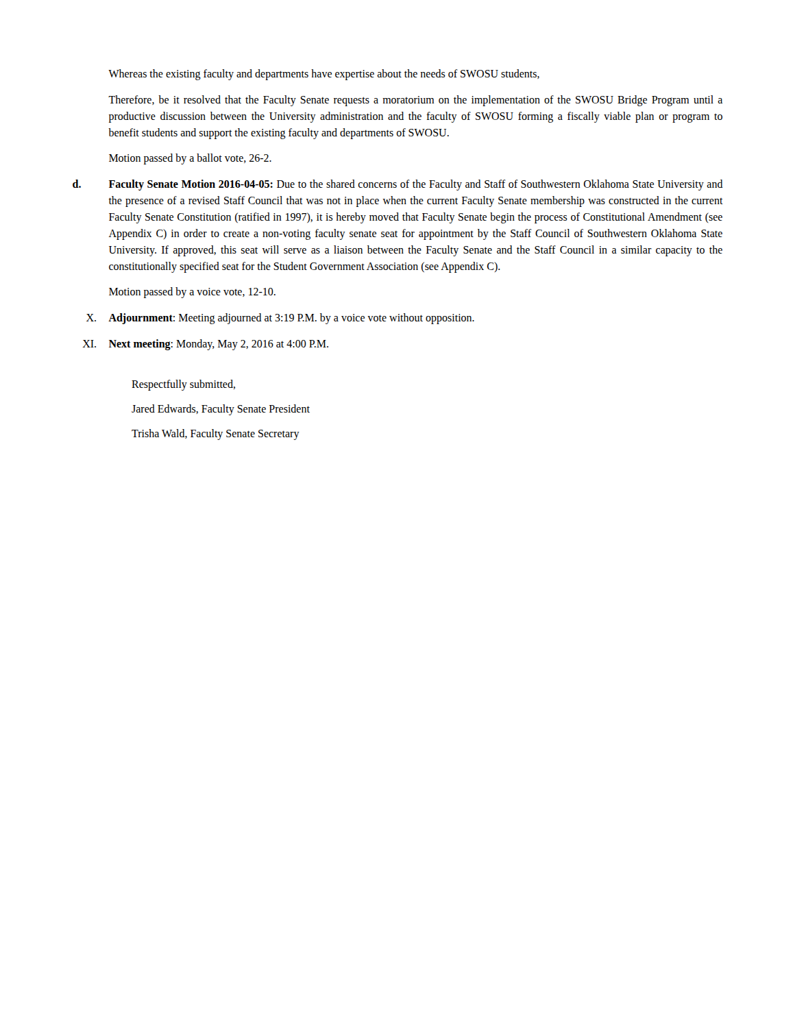Whereas the existing faculty and departments have expertise about the needs of SWOSU students,
Therefore, be it resolved that the Faculty Senate requests a moratorium on the implementation of the SWOSU Bridge Program until a productive discussion between the University administration and the faculty of SWOSU forming a fiscally viable plan or program to benefit students and support the existing faculty and departments of SWOSU.
Motion passed by a ballot vote, 26-2.
d.
Faculty Senate Motion 2016-04-05: Due to the shared concerns of the Faculty and Staff of Southwestern Oklahoma State University and the presence of a revised Staff Council that was not in place when the current Faculty Senate membership was constructed in the current Faculty Senate Constitution (ratified in 1997), it is hereby moved that Faculty Senate begin the process of Constitutional Amendment (see Appendix C) in order to create a non-voting faculty senate seat for appointment by the Staff Council of Southwestern Oklahoma State University. If approved, this seat will serve as a liaison between the Faculty Senate and the Staff Council in a similar capacity to the constitutionally specified seat for the Student Government Association (see Appendix C).
Motion passed by a voice vote, 12-10.
X.
Adjournment: Meeting adjourned at 3:19 P.M. by a voice vote without opposition.
XI.
Next meeting: Monday, May 2, 2016 at 4:00 P.M.
Respectfully submitted,
Jared Edwards, Faculty Senate President
Trisha Wald, Faculty Senate Secretary